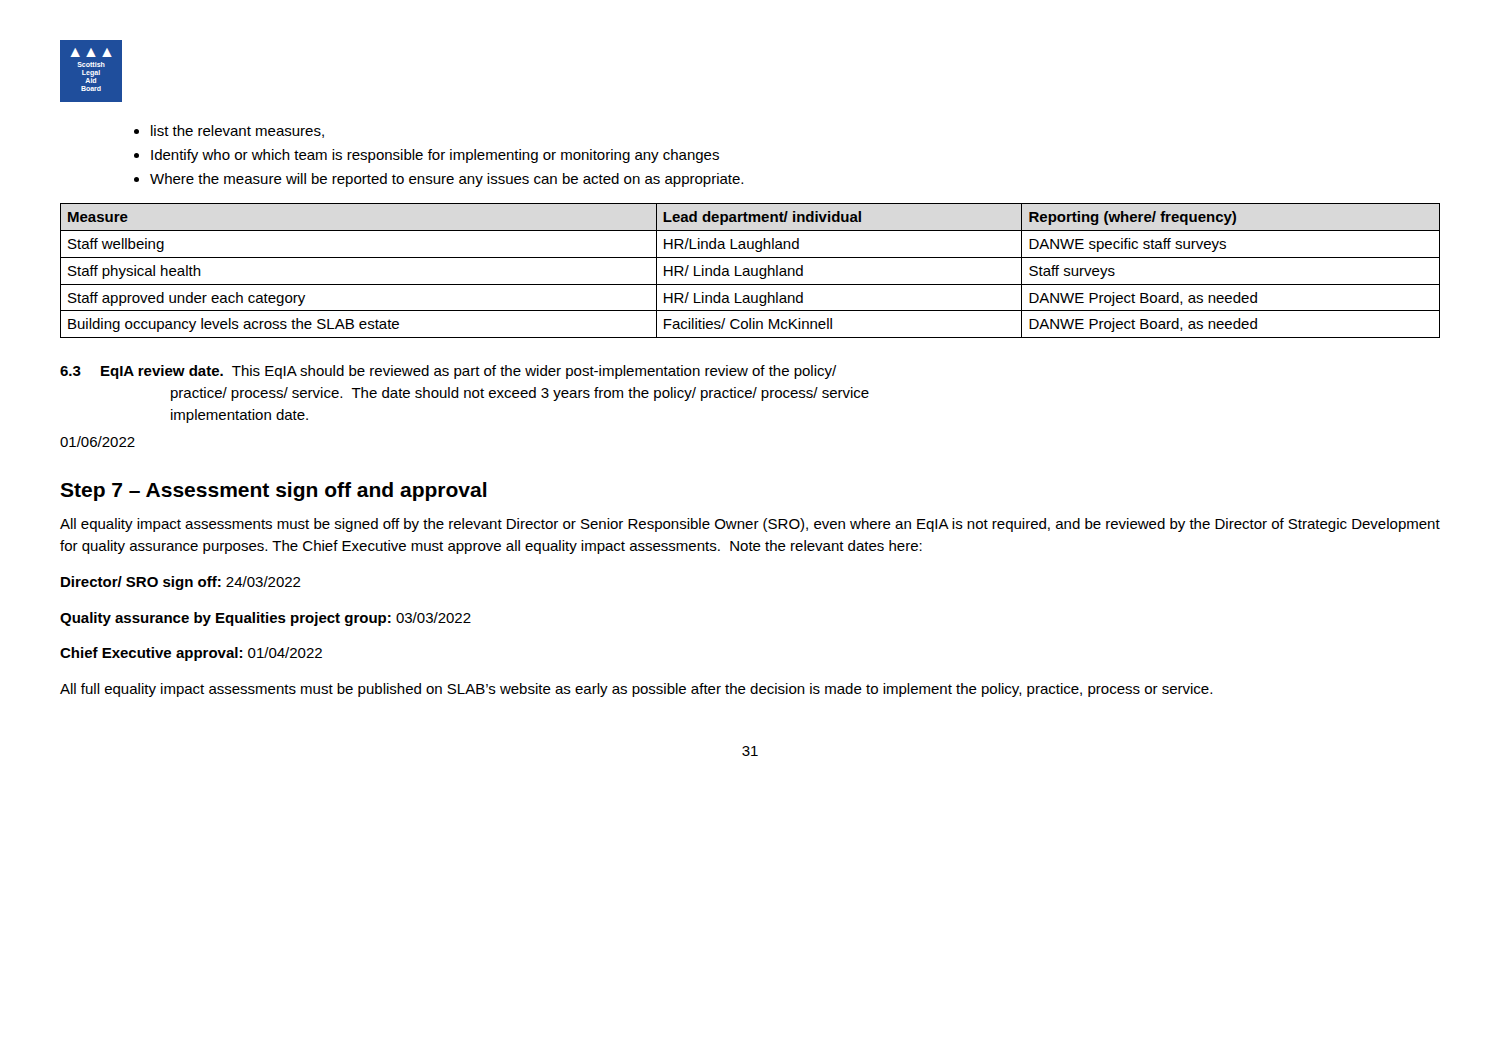▲▲▲ Scottish
Legal
Aid
Board
list the relevant measures,
Identify who or which team is responsible for implementing or monitoring any changes
Where the measure will be reported to ensure any issues can be acted on as appropriate.
| Measure | Lead department/ individual | Reporting (where/ frequency) |
| --- | --- | --- |
| Staff wellbeing | HR/Linda Laughland | DANWE specific staff surveys |
| Staff physical health | HR/ Linda Laughland | Staff surveys |
| Staff approved under each category | HR/ Linda Laughland | DANWE Project Board, as needed |
| Building occupancy levels across the SLAB estate | Facilities/ Colin McKinnell | DANWE Project Board, as needed |
6.3 EqIA review date. This EqIA should be reviewed as part of the wider post-implementation review of the policy/
practice/ process/ service. The date should not exceed 3 years from the policy/ practice/ process/ service
implementation date.
01/06/2022
Step 7 – Assessment sign off and approval
All equality impact assessments must be signed off by the relevant Director or Senior Responsible Owner (SRO), even where an EqIA is not required, and be reviewed by the Director of Strategic Development for quality assurance purposes. The Chief Executive must approve all equality impact assessments. Note the relevant dates here:
Director/ SRO sign off: 24/03/2022
Quality assurance by Equalities project group: 03/03/2022
Chief Executive approval: 01/04/2022
All full equality impact assessments must be published on SLAB’s website as early as possible after the decision is made to implement the policy, practice, process or service.
31